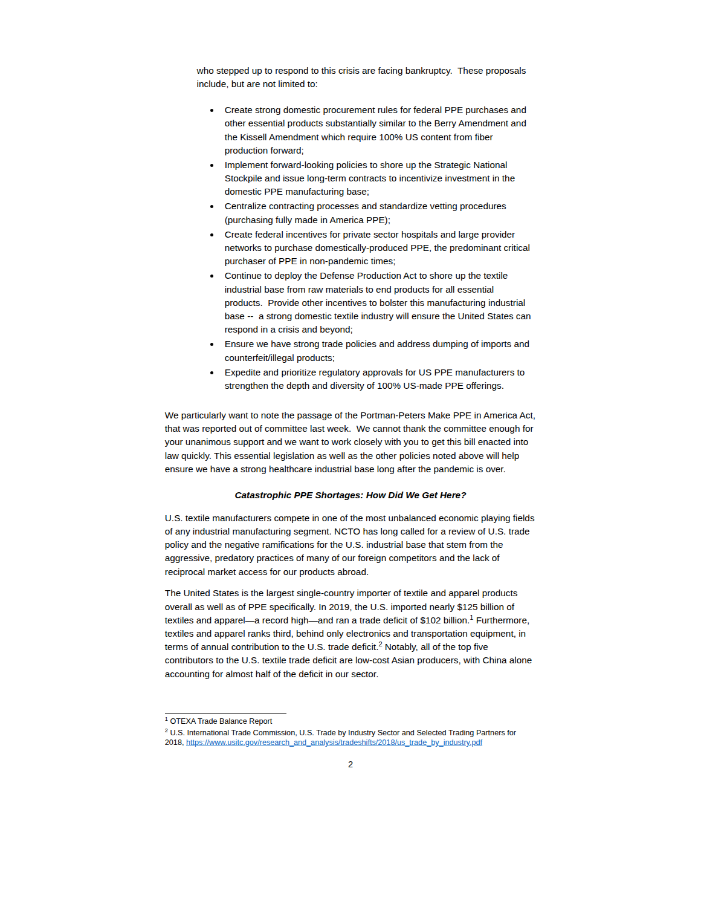who stepped up to respond to this crisis are facing bankruptcy. These proposals include, but are not limited to:
Create strong domestic procurement rules for federal PPE purchases and other essential products substantially similar to the Berry Amendment and the Kissell Amendment which require 100% US content from fiber production forward;
Implement forward-looking policies to shore up the Strategic National Stockpile and issue long-term contracts to incentivize investment in the domestic PPE manufacturing base;
Centralize contracting processes and standardize vetting procedures (purchasing fully made in America PPE);
Create federal incentives for private sector hospitals and large provider networks to purchase domestically-produced PPE, the predominant critical purchaser of PPE in non-pandemic times;
Continue to deploy the Defense Production Act to shore up the textile industrial base from raw materials to end products for all essential products. Provide other incentives to bolster this manufacturing industrial base -- a strong domestic textile industry will ensure the United States can respond in a crisis and beyond;
Ensure we have strong trade policies and address dumping of imports and counterfeit/illegal products;
Expedite and prioritize regulatory approvals for US PPE manufacturers to strengthen the depth and diversity of 100% US-made PPE offerings.
We particularly want to note the passage of the Portman-Peters Make PPE in America Act, that was reported out of committee last week. We cannot thank the committee enough for your unanimous support and we want to work closely with you to get this bill enacted into law quickly. This essential legislation as well as the other policies noted above will help ensure we have a strong healthcare industrial base long after the pandemic is over.
Catastrophic PPE Shortages: How Did We Get Here?
U.S. textile manufacturers compete in one of the most unbalanced economic playing fields of any industrial manufacturing segment. NCTO has long called for a review of U.S. trade policy and the negative ramifications for the U.S. industrial base that stem from the aggressive, predatory practices of many of our foreign competitors and the lack of reciprocal market access for our products abroad.
The United States is the largest single-country importer of textile and apparel products overall as well as of PPE specifically. In 2019, the U.S. imported nearly $125 billion of textiles and apparel—a record high—and ran a trade deficit of $102 billion.1 Furthermore, textiles and apparel ranks third, behind only electronics and transportation equipment, in terms of annual contribution to the U.S. trade deficit.2 Notably, all of the top five contributors to the U.S. textile trade deficit are low-cost Asian producers, with China alone accounting for almost half of the deficit in our sector.
1 OTEXA Trade Balance Report
2 U.S. International Trade Commission, U.S. Trade by Industry Sector and Selected Trading Partners for 2018, https://www.usitc.gov/research_and_analysis/tradeshifts/2018/us_trade_by_industry.pdf
2